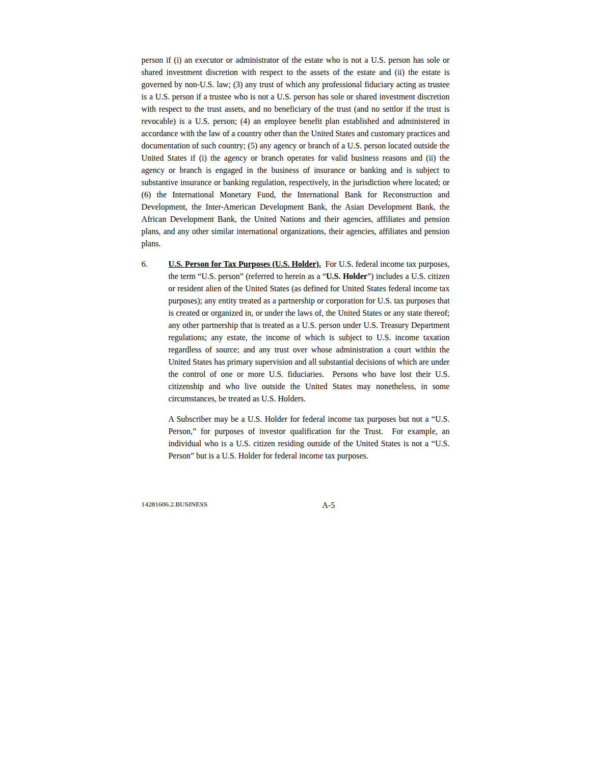person if (i) an executor or administrator of the estate who is not a U.S. person has sole or shared investment discretion with respect to the assets of the estate and (ii) the estate is governed by non-U.S. law; (3) any trust of which any professional fiduciary acting as trustee is a U.S. person if a trustee who is not a U.S. person has sole or shared investment discretion with respect to the trust assets, and no beneficiary of the trust (and no settlor if the trust is revocable) is a U.S. person; (4) an employee benefit plan established and administered in accordance with the law of a country other than the United States and customary practices and documentation of such country; (5) any agency or branch of a U.S. person located outside the United States if (i) the agency or branch operates for valid business reasons and (ii) the agency or branch is engaged in the business of insurance or banking and is subject to substantive insurance or banking regulation, respectively, in the jurisdiction where located; or (6) the International Monetary Fund, the International Bank for Reconstruction and Development, the Inter-American Development Bank, the Asian Development Bank, the African Development Bank, the United Nations and their agencies, affiliates and pension plans, and any other similar international organizations, their agencies, affiliates and pension plans.
6.
U.S. Person for Tax Purposes (U.S. Holder). For U.S. federal income tax purposes, the term “U.S. person” (referred to herein as a “U.S. Holder”) includes a U.S. citizen or resident alien of the United States (as defined for United States federal income tax purposes); any entity treated as a partnership or corporation for U.S. tax purposes that is created or organized in, or under the laws of, the United States or any state thereof; any other partnership that is treated as a U.S. person under U.S. Treasury Department regulations; any estate, the income of which is subject to U.S. income taxation regardless of source; and any trust over whose administration a court within the United States has primary supervision and all substantial decisions of which are under the control of one or more U.S. fiduciaries. Persons who have lost their U.S. citizenship and who live outside the United States may nonetheless, in some circumstances, be treated as U.S. Holders.
A Subscriber may be a U.S. Holder for federal income tax purposes but not a “U.S. Person,” for purposes of investor qualification for the Trust. For example, an individual who is a U.S. citizen residing outside of the United States is not a “U.S. Person” but is a U.S. Holder for federal income tax purposes.
14281606.2.BUSINESS
A-5